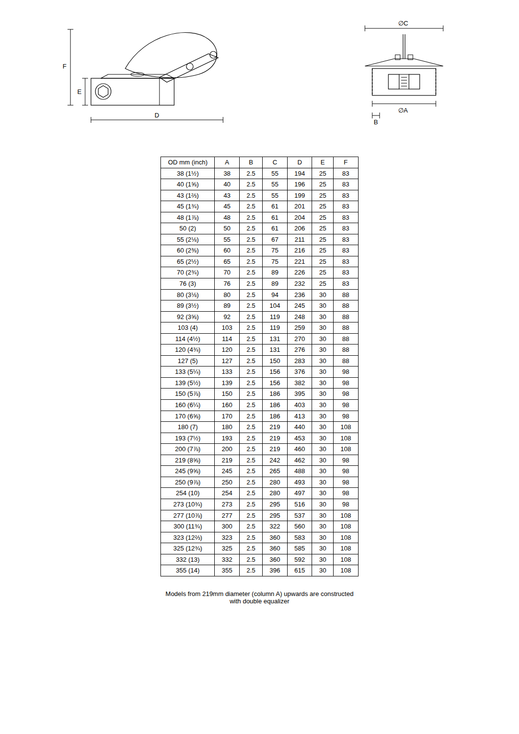F E D ∅C ∅A B
Models from 219mm diameter (column A) upwards are constructed with double equalizer
| OD mm (inch) | A | B | C | D | E | F |
| --- | --- | --- | --- | --- | --- | --- |
| 38 (1½) | 38 | 2.5 | 55 | 194 | 25 | 83 |
| 40 (1⅝) | 40 | 2.5 | 55 | 196 | 25 | 83 |
| 43 (1⅔) | 43 | 2.5 | 55 | 199 | 25 | 83 |
| 45 (1¾) | 45 | 2.5 | 61 | 201 | 25 | 83 |
| 48 (1⅞) | 48 | 2.5 | 61 | 204 | 25 | 83 |
| 50 (2) | 50 | 2.5 | 61 | 206 | 25 | 83 |
| 55 (2⅛) | 55 | 2.5 | 67 | 211 | 25 | 83 |
| 60 (2⅜) | 60 | 2.5 | 75 | 216 | 25 | 83 |
| 65 (2½) | 65 | 2.5 | 75 | 221 | 25 | 83 |
| 70 (2¾) | 70 | 2.5 | 89 | 226 | 25 | 83 |
| 76 (3) | 76 | 2.5 | 89 | 232 | 25 | 83 |
| 80 (3⅛) | 80 | 2.5 | 94 | 236 | 30 | 88 |
| 89 (3½) | 89 | 2.5 | 104 | 245 | 30 | 88 |
| 92 (3⅝) | 92 | 2.5 | 119 | 248 | 30 | 88 |
| 103 (4) | 103 | 2.5 | 119 | 259 | 30 | 88 |
| 114 (4½) | 114 | 2.5 | 131 | 270 | 30 | 88 |
| 120 (4¾) | 120 | 2.5 | 131 | 276 | 30 | 88 |
| 127 (5) | 127 | 2.5 | 150 | 283 | 30 | 88 |
| 133 (5¼) | 133 | 2.5 | 156 | 376 | 30 | 98 |
| 139 (5½) | 139 | 2.5 | 156 | 382 | 30 | 98 |
| 150 (5⅞) | 150 | 2.5 | 186 | 395 | 30 | 98 |
| 160 (6¼) | 160 | 2.5 | 186 | 403 | 30 | 98 |
| 170 (6⅝) | 170 | 2.5 | 186 | 413 | 30 | 98 |
| 180 (7) | 180 | 2.5 | 219 | 440 | 30 | 108 |
| 193 (7½) | 193 | 2.5 | 219 | 453 | 30 | 108 |
| 200 (7⅞) | 200 | 2.5 | 219 | 460 | 30 | 108 |
| 219 (8⅝) | 219 | 2.5 | 242 | 462 | 30 | 98 |
| 245 (9⅝) | 245 | 2.5 | 265 | 488 | 30 | 98 |
| 250 (9⅞) | 250 | 2.5 | 280 | 493 | 30 | 98 |
| 254 (10) | 254 | 2.5 | 280 | 497 | 30 | 98 |
| 273 (10¾) | 273 | 2.5 | 295 | 516 | 30 | 98 |
| 277 (10⅞) | 277 | 2.5 | 295 | 537 | 30 | 108 |
| 300 (11¾) | 300 | 2.5 | 322 | 560 | 30 | 108 |
| 323 (12⅔) | 323 | 2.5 | 360 | 583 | 30 | 108 |
| 325 (12¾) | 325 | 2.5 | 360 | 585 | 30 | 108 |
| 332 (13) | 332 | 2.5 | 360 | 592 | 30 | 108 |
| 355 (14) | 355 | 2.5 | 396 | 615 | 30 | 108 |